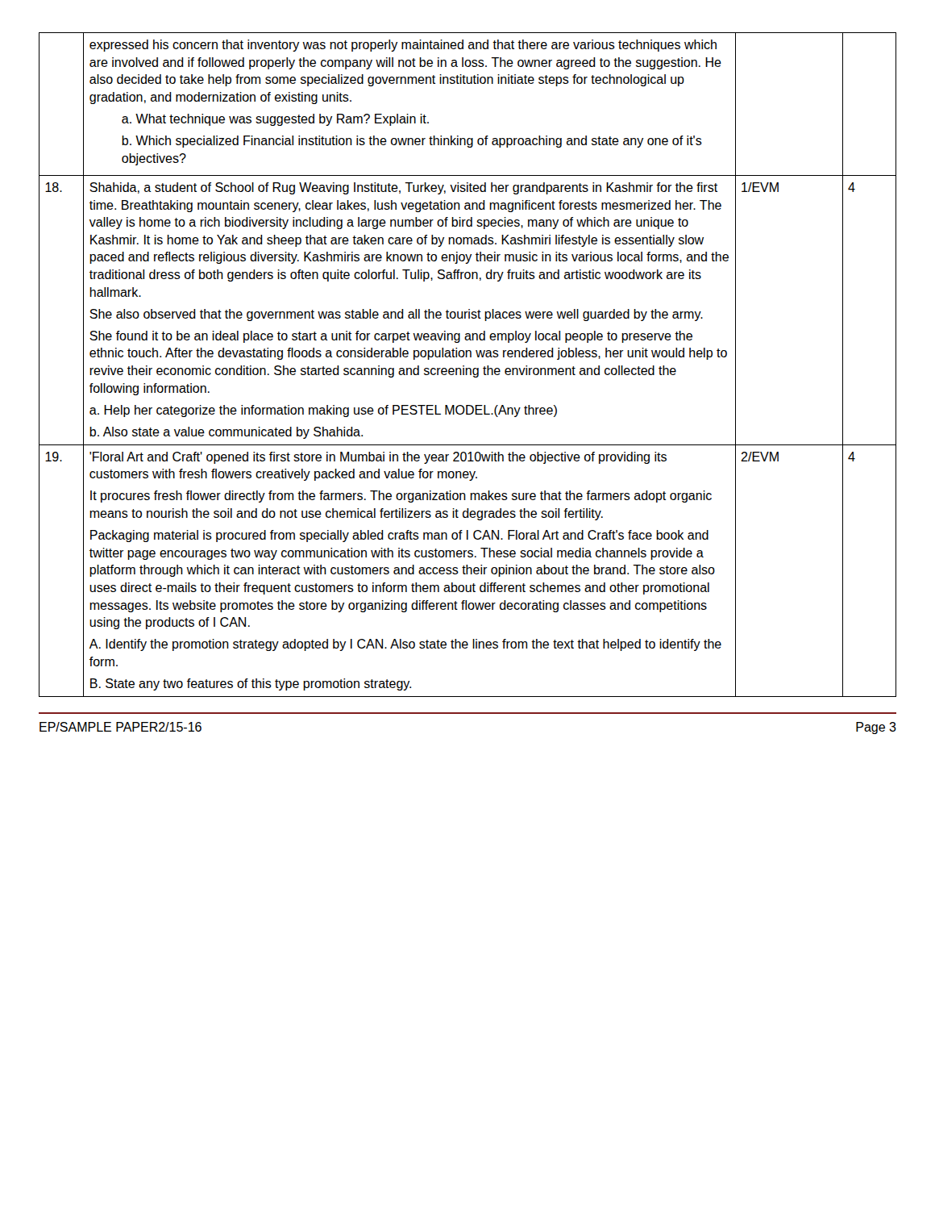| | expressed his concern that inventory was not properly maintained and that there are various techniques which are involved and if followed properly the company will not be in a loss. The owner agreed to the suggestion. He also decided to take help from some specialized government institution initiate steps for technological up gradation, and modernization of existing units. a. What technique was suggested by Ram? Explain it. b. Which specialized Financial institution is the owner thinking of approaching and state any one of it's objectives? | | |
| 18. | Shahida, a student of School of Rug Weaving Institute, Turkey, visited her grandparents in Kashmir for the first time. Breathtaking mountain scenery, clear lakes, lush vegetation and magnificent forests mesmerized her. The valley is home to a rich biodiversity including a large number of bird species, many of which are unique to Kashmir. It is home to Yak and sheep that are taken care of by nomads. Kashmiri lifestyle is essentially slow paced and reflects religious diversity. Kashmiris are known to enjoy their music in its various local forms, and the traditional dress of both genders is often quite colorful. Tulip, Saffron, dry fruits and artistic woodwork are its hallmark. She also observed that the government was stable and all the tourist places were well guarded by the army. She found it to be an ideal place to start a unit for carpet weaving and employ local people to preserve the ethnic touch. After the devastating floods a considerable population was rendered jobless, her unit would help to revive their economic condition. She started scanning and screening the environment and collected the following information. a. Help her categorize the information making use of PESTEL MODEL.(Any three) b. Also state a value communicated by Shahida. | 1/EVM | 4 |
| 19. | 'Floral Art and Craft' opened its first store in Mumbai in the year 2010with the objective of providing its customers with fresh flowers creatively packed and value for money. It procures fresh flower directly from the farmers. The organization makes sure that the farmers adopt organic means to nourish the soil and do not use chemical fertilizers as it degrades the soil fertility. Packaging material is procured from specially abled crafts man of I CAN. Floral Art and Craft's face book and twitter page encourages two way communication with its customers. These social media channels provide a platform through which it can interact with customers and access their opinion about the brand. The store also uses direct e-mails to their frequent customers to inform them about different schemes and other promotional messages. Its website promotes the store by organizing different flower decorating classes and competitions using the products of I CAN. A. Identify the promotion strategy adopted by I CAN. Also state the lines from the text that helped to identify the form. B. State any two features of this type promotion strategy. | 2/EVM | 4 |
EP/SAMPLE PAPER2/15-16 Page 3